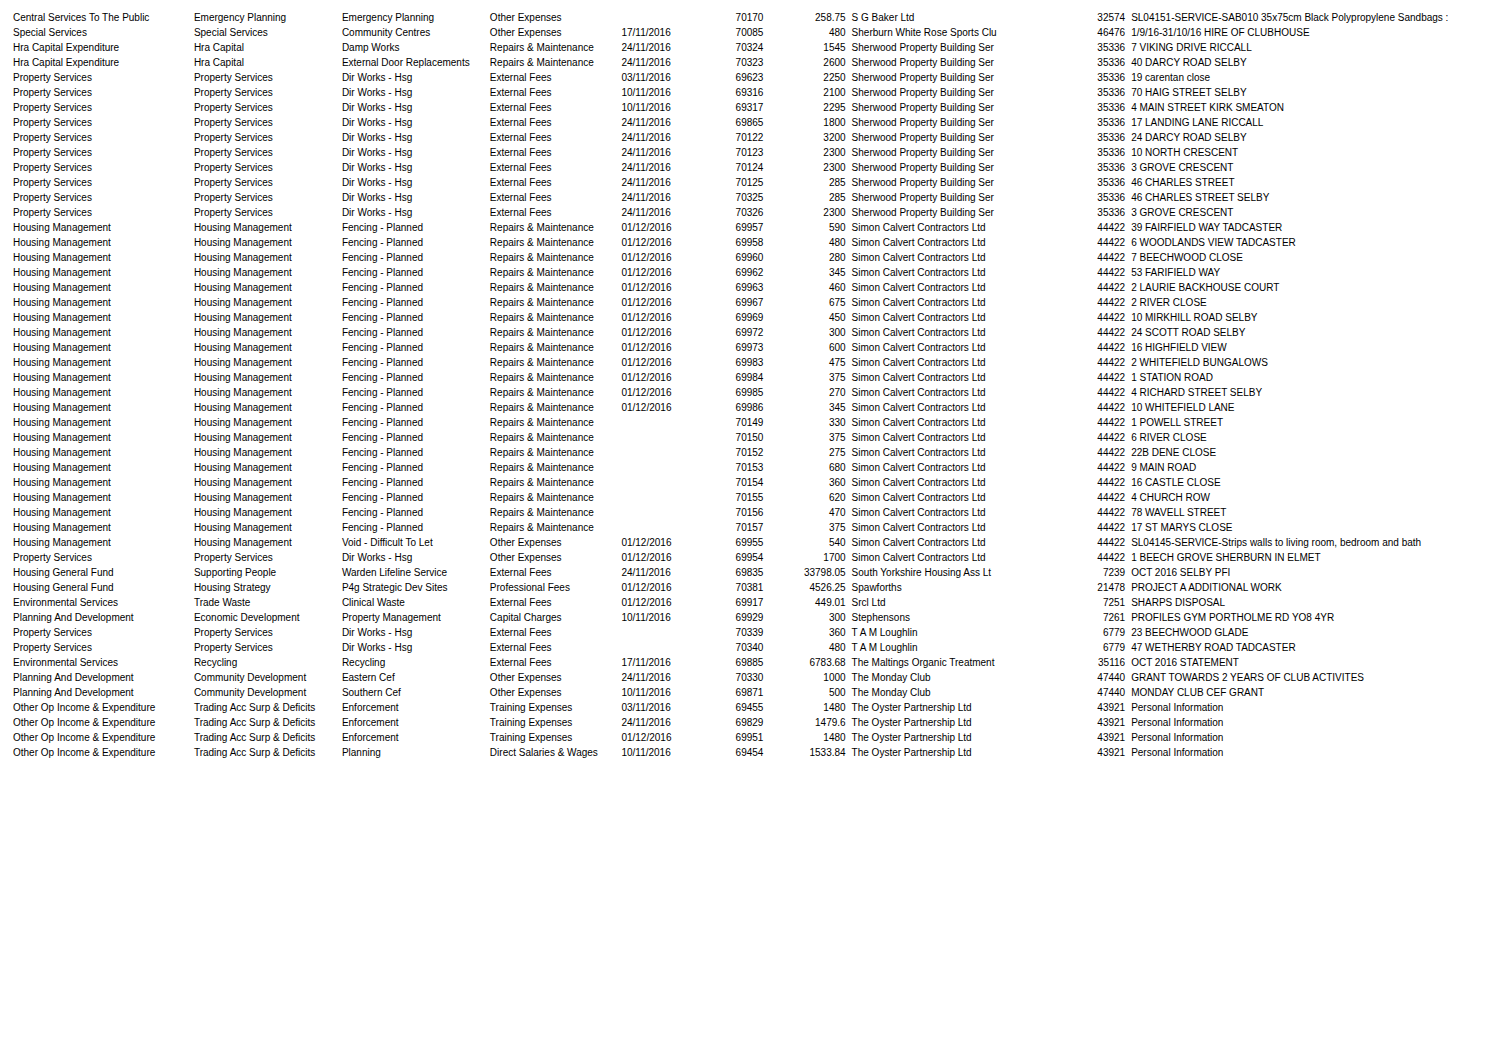| Central Services To The Public | Emergency Planning | Emergency Planning | Other Expenses | | 70170 | 258.75 | S G Baker Ltd | 32574 | SL04151-SERVICE-SAB010 35x75cm Black Polypropylene Sandbags : |
| Special Services | Special Services | Community Centres | Other Expenses | 17/11/2016 | 70085 | 480 | Sherburn White Rose Sports Clu | 46476 | 1/9/16-31/10/16 HIRE OF CLUBHOUSE |
| Hra Capital Expenditure | Hra Capital | Damp Works | Repairs & Maintenance | 24/11/2016 | 70324 | 1545 | Sherwood Property Building Ser | 35336 | 7 VIKING DRIVE RICCALL |
| Hra Capital Expenditure | Hra Capital | External Door Replacements | Repairs & Maintenance | 24/11/2016 | 70323 | 2600 | Sherwood Property Building Ser | 35336 | 40 DARCY ROAD SELBY |
| Property Services | Property Services | Dir Works - Hsg | External Fees | 03/11/2016 | 69623 | 2250 | Sherwood Property Building Ser | 35336 | 19 carentan close |
| Property Services | Property Services | Dir Works - Hsg | External Fees | 10/11/2016 | 69316 | 2100 | Sherwood Property Building Ser | 35336 | 70 HAIG STREET SELBY |
| Property Services | Property Services | Dir Works - Hsg | External Fees | 10/11/2016 | 69317 | 2295 | Sherwood Property Building Ser | 35336 | 4 MAIN STREET KIRK SMEATON |
| Property Services | Property Services | Dir Works - Hsg | External Fees | 24/11/2016 | 69865 | 1800 | Sherwood Property Building Ser | 35336 | 17 LANDING LANE RICCALL |
| Property Services | Property Services | Dir Works - Hsg | External Fees | 24/11/2016 | 70122 | 3200 | Sherwood Property Building Ser | 35336 | 24 DARCY ROAD SELBY |
| Property Services | Property Services | Dir Works - Hsg | External Fees | 24/11/2016 | 70123 | 2300 | Sherwood Property Building Ser | 35336 | 10 NORTH CRESCENT |
| Property Services | Property Services | Dir Works - Hsg | External Fees | 24/11/2016 | 70124 | 2300 | Sherwood Property Building Ser | 35336 | 3 GROVE CRESCENT |
| Property Services | Property Services | Dir Works - Hsg | External Fees | 24/11/2016 | 70125 | 285 | Sherwood Property Building Ser | 35336 | 46 CHARLES STREET |
| Property Services | Property Services | Dir Works - Hsg | External Fees | 24/11/2016 | 70325 | 285 | Sherwood Property Building Ser | 35336 | 46 CHARLES STREET SELBY |
| Property Services | Property Services | Dir Works - Hsg | External Fees | 24/11/2016 | 70326 | 2300 | Sherwood Property Building Ser | 35336 | 3 GROVE CRESCENT |
| Housing Management | Housing Management | Fencing - Planned | Repairs & Maintenance | 01/12/2016 | 69957 | 590 | Simon Calvert Contractors Ltd | 44422 | 39 FAIRFIELD WAY TADCASTER |
| Housing Management | Housing Management | Fencing - Planned | Repairs & Maintenance | 01/12/2016 | 69958 | 480 | Simon Calvert Contractors Ltd | 44422 | 6 WOODLANDS VIEW TADCASTER |
| Housing Management | Housing Management | Fencing - Planned | Repairs & Maintenance | 01/12/2016 | 69960 | 280 | Simon Calvert Contractors Ltd | 44422 | 7 BEECHWOOD CLOSE |
| Housing Management | Housing Management | Fencing - Planned | Repairs & Maintenance | 01/12/2016 | 69962 | 345 | Simon Calvert Contractors Ltd | 44422 | 53 FARIFIELD WAY |
| Housing Management | Housing Management | Fencing - Planned | Repairs & Maintenance | 01/12/2016 | 69963 | 460 | Simon Calvert Contractors Ltd | 44422 | 2 LAURIE BACKHOUSE COURT |
| Housing Management | Housing Management | Fencing - Planned | Repairs & Maintenance | 01/12/2016 | 69967 | 675 | Simon Calvert Contractors Ltd | 44422 | 2 RIVER CLOSE |
| Housing Management | Housing Management | Fencing - Planned | Repairs & Maintenance | 01/12/2016 | 69969 | 450 | Simon Calvert Contractors Ltd | 44422 | 10 MIRKHILL ROAD SELBY |
| Housing Management | Housing Management | Fencing - Planned | Repairs & Maintenance | 01/12/2016 | 69972 | 300 | Simon Calvert Contractors Ltd | 44422 | 24 SCOTT ROAD SELBY |
| Housing Management | Housing Management | Fencing - Planned | Repairs & Maintenance | 01/12/2016 | 69973 | 600 | Simon Calvert Contractors Ltd | 44422 | 16 HIGHFIELD VIEW |
| Housing Management | Housing Management | Fencing - Planned | Repairs & Maintenance | 01/12/2016 | 69983 | 475 | Simon Calvert Contractors Ltd | 44422 | 2 WHITEFIELD BUNGALOWS |
| Housing Management | Housing Management | Fencing - Planned | Repairs & Maintenance | 01/12/2016 | 69984 | 375 | Simon Calvert Contractors Ltd | 44422 | 1 STATION ROAD |
| Housing Management | Housing Management | Fencing - Planned | Repairs & Maintenance | 01/12/2016 | 69985 | 270 | Simon Calvert Contractors Ltd | 44422 | 4 RICHARD STREET SELBY |
| Housing Management | Housing Management | Fencing - Planned | Repairs & Maintenance | 01/12/2016 | 69986 | 345 | Simon Calvert Contractors Ltd | 44422 | 10 WHITEFIELD LANE |
| Housing Management | Housing Management | Fencing - Planned | Repairs & Maintenance | | 70149 | 330 | Simon Calvert Contractors Ltd | 44422 | 1 POWELL STREET |
| Housing Management | Housing Management | Fencing - Planned | Repairs & Maintenance | | 70150 | 375 | Simon Calvert Contractors Ltd | 44422 | 6 RIVER CLOSE |
| Housing Management | Housing Management | Fencing - Planned | Repairs & Maintenance | | 70152 | 275 | Simon Calvert Contractors Ltd | 44422 | 22B DENE CLOSE |
| Housing Management | Housing Management | Fencing - Planned | Repairs & Maintenance | | 70153 | 680 | Simon Calvert Contractors Ltd | 44422 | 9 MAIN ROAD |
| Housing Management | Housing Management | Fencing - Planned | Repairs & Maintenance | | 70154 | 360 | Simon Calvert Contractors Ltd | 44422 | 16 CASTLE CLOSE |
| Housing Management | Housing Management | Fencing - Planned | Repairs & Maintenance | | 70155 | 620 | Simon Calvert Contractors Ltd | 44422 | 4 CHURCH ROW |
| Housing Management | Housing Management | Fencing - Planned | Repairs & Maintenance | | 70156 | 470 | Simon Calvert Contractors Ltd | 44422 | 78 WAVELL STREET |
| Housing Management | Housing Management | Fencing - Planned | Repairs & Maintenance | | 70157 | 375 | Simon Calvert Contractors Ltd | 44422 | 17 ST MARYS CLOSE |
| Housing Management | Housing Management | Void - Difficult To Let | Other Expenses | 01/12/2016 | 69955 | 540 | Simon Calvert Contractors Ltd | 44422 | SL04145-SERVICE-Strips walls to living room, bedroom and bath |
| Property Services | Property Services | Dir Works - Hsg | Other Expenses | 01/12/2016 | 69954 | 1700 | Simon Calvert Contractors Ltd | 44422 | 1 BEECH GROVE SHERBURN IN ELMET |
| Housing General Fund | Supporting People | Warden Lifeline Service | External Fees | 24/11/2016 | 69835 | 33798.05 | South Yorkshire Housing Ass Lt | 7239 | OCT 2016 SELBY PFI |
| Housing General Fund | Housing Strategy | P4g Strategic Dev Sites | Professional Fees | 01/12/2016 | 70381 | 4526.25 | Spawforths | 21478 | PROJECT A ADDITIONAL WORK |
| Environmental Services | Trade Waste | Clinical Waste | External Fees | 01/12/2016 | 69917 | 449.01 | Srcl Ltd | 7251 | SHARPS DISPOSAL |
| Planning And Development | Economic Development | Property Management | Capital Charges | 10/11/2016 | 69929 | 300 | Stephensons | 7261 | PROFILES GYM PORTHOLME RD YO8 4YR |
| Property Services | Property Services | Dir Works - Hsg | External Fees | | 70339 | 360 | T A M Loughlin | 6779 | 23 BEECHWOOD GLADE |
| Property Services | Property Services | Dir Works - Hsg | External Fees | | 70340 | 480 | T A M Loughlin | 6779 | 47 WETHERBY ROAD TADCASTER |
| Environmental Services | Recycling | Recycling | External Fees | 17/11/2016 | 69885 | 6783.68 | The Maltings Organic Treatment | 35116 | OCT 2016 STATEMENT |
| Planning And Development | Community Development | Eastern Cef | Other Expenses | 24/11/2016 | 70330 | 1000 | The Monday Club | 47440 | GRANT TOWARDS 2 YEARS OF CLUB ACTIVITES |
| Planning And Development | Community Development | Southern Cef | Other Expenses | 10/11/2016 | 69871 | 500 | The Monday Club | 47440 | MONDAY CLUB CEF GRANT |
| Other Op Income & Expenditure | Trading Acc Surp & Deficits | Enforcement | Training Expenses | 03/11/2016 | 69455 | 1480 | The Oyster Partnership Ltd | 43921 | Personal Information |
| Other Op Income & Expenditure | Trading Acc Surp & Deficits | Enforcement | Training Expenses | 24/11/2016 | 69829 | 1479.6 | The Oyster Partnership Ltd | 43921 | Personal Information |
| Other Op Income & Expenditure | Trading Acc Surp & Deficits | Enforcement | Training Expenses | 01/12/2016 | 69951 | 1480 | The Oyster Partnership Ltd | 43921 | Personal Information |
| Other Op Income & Expenditure | Trading Acc Surp & Deficits | Planning | Direct Salaries & Wages | 10/11/2016 | 69454 | 1533.84 | The Oyster Partnership Ltd | 43921 | Personal Information |